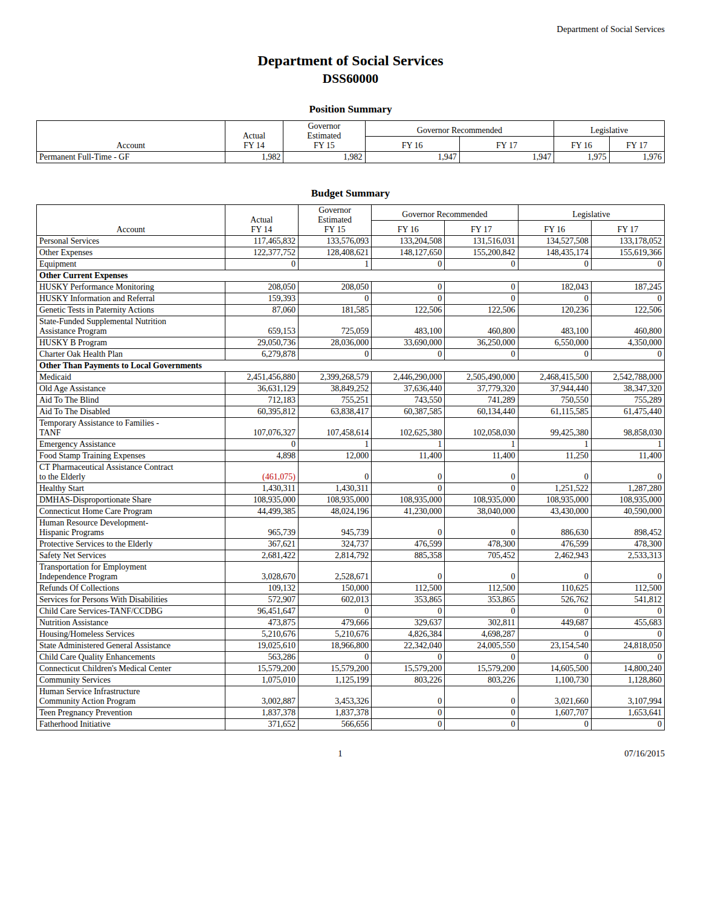Department of Social Services
Department of Social Services
DSS60000
Position Summary
| Account | Actual FY 14 | Governor Estimated FY 15 | Governor Recommended | Legislative |
| --- | --- | --- | --- | --- |
| FY 16 | FY 17 | FY 16 | FY 17 |
| Permanent Full-Time - GF | 1,982 | 1,982 | 1,947 | 1,947 | 1,975 | 1,976 |
Budget Summary
| Account | Actual FY 14 | Governor Estimated FY 15 | Governor Recommended | Legislative |
| --- | --- | --- | --- | --- |
| FY 16 | FY 17 | FY 16 | FY 17 |
| Personal Services | 117,465,832 | 133,576,093 | 133,204,508 | 131,516,031 | 134,527,508 | 133,178,052 |
| Other Expenses | 122,377,752 | 128,408,621 | 148,127,650 | 155,200,842 | 148,435,174 | 155,619,366 |
| Equipment | 0 | 1 | 0 | 0 | 0 | 0 |
| Other Current Expenses |
| HUSKY Performance Monitoring | 208,050 | 208,050 | 0 | 0 | 182,043 | 187,245 |
| HUSKY Information and Referral | 159,393 | 0 | 0 | 0 | 0 | 0 |
| Genetic Tests in Paternity Actions | 87,060 | 181,585 | 122,506 | 122,506 | 120,236 | 122,506 |
| State-Funded Supplemental Nutrition Assistance Program | 659,153 | 725,059 | 483,100 | 460,800 | 483,100 | 460,800 |
| HUSKY B Program | 29,050,736 | 28,036,000 | 33,690,000 | 36,250,000 | 6,550,000 | 4,350,000 |
| Charter Oak Health Plan | 6,279,878 | 0 | 0 | 0 | 0 | 0 |
| Other Than Payments to Local Governments |
| Medicaid | 2,451,456,880 | 2,399,268,579 | 2,446,290,000 | 2,505,490,000 | 2,468,415,500 | 2,542,788,000 |
| Old Age Assistance | 36,631,129 | 38,849,252 | 37,636,440 | 37,779,320 | 37,944,440 | 38,347,320 |
| Aid To The Blind | 712,183 | 755,251 | 743,550 | 741,289 | 750,550 | 755,289 |
| Aid To The Disabled | 60,395,812 | 63,838,417 | 60,387,585 | 60,134,440 | 61,115,585 | 61,475,440 |
| Temporary Assistance to Families - TANF | 107,076,327 | 107,458,614 | 102,625,380 | 102,058,030 | 99,425,380 | 98,858,030 |
| Emergency Assistance | 0 | 1 | 1 | 1 | 1 | 1 |
| Food Stamp Training Expenses | 4,898 | 12,000 | 11,400 | 11,400 | 11,250 | 11,400 |
| CT Pharmaceutical Assistance Contract to the Elderly | (461,075) | 0 | 0 | 0 | 0 | 0 |
| Healthy Start | 1,430,311 | 1,430,311 | 0 | 0 | 1,251,522 | 1,287,280 |
| DMHAS-Disproportionate Share | 108,935,000 | 108,935,000 | 108,935,000 | 108,935,000 | 108,935,000 | 108,935,000 |
| Connecticut Home Care Program | 44,499,385 | 48,024,196 | 41,230,000 | 38,040,000 | 43,430,000 | 40,590,000 |
| Human Resource Development- Hispanic Programs | 965,739 | 945,739 | 0 | 0 | 886,630 | 898,452 |
| Protective Services to the Elderly | 367,621 | 324,737 | 476,599 | 478,300 | 476,599 | 478,300 |
| Safety Net Services | 2,681,422 | 2,814,792 | 885,358 | 705,452 | 2,462,943 | 2,533,313 |
| Transportation for Employment Independence Program | 3,028,670 | 2,528,671 | 0 | 0 | 0 | 0 |
| Refunds Of Collections | 109,132 | 150,000 | 112,500 | 112,500 | 110,625 | 112,500 |
| Services for Persons With Disabilities | 572,907 | 602,013 | 353,865 | 353,865 | 526,762 | 541,812 |
| Child Care Services-TANF/CCDBG | 96,451,647 | 0 | 0 | 0 | 0 | 0 |
| Nutrition Assistance | 473,875 | 479,666 | 329,637 | 302,811 | 449,687 | 455,683 |
| Housing/Homeless Services | 5,210,676 | 5,210,676 | 4,826,384 | 4,698,287 | 0 | 0 |
| State Administered General Assistance | 19,025,610 | 18,966,800 | 22,342,040 | 24,005,550 | 23,154,540 | 24,818,050 |
| Child Care Quality Enhancements | 563,286 | 0 | 0 | 0 | 0 | 0 |
| Connecticut Children's Medical Center | 15,579,200 | 15,579,200 | 15,579,200 | 15,579,200 | 14,605,500 | 14,800,240 |
| Community Services | 1,075,010 | 1,125,199 | 803,226 | 803,226 | 1,100,730 | 1,128,860 |
| Human Service Infrastructure Community Action Program | 3,002,887 | 3,453,326 | 0 | 0 | 3,021,660 | 3,107,994 |
| Teen Pregnancy Prevention | 1,837,378 | 1,837,378 | 0 | 0 | 1,607,707 | 1,653,641 |
| Fatherhood Initiative | 371,652 | 566,656 | 0 | 0 | 0 | 0 |
1 07/16/2015